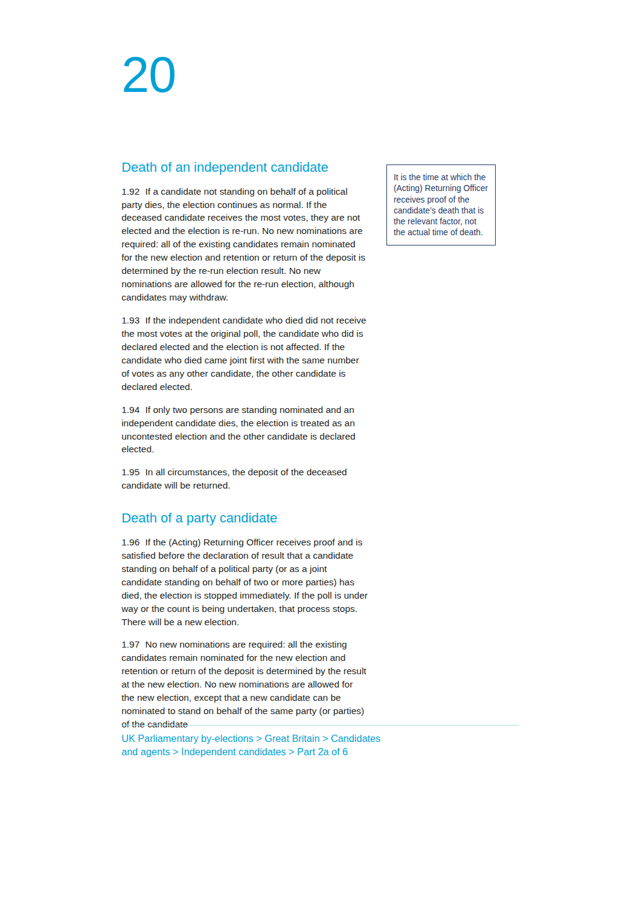20
Death of an independent candidate
1.92 If a candidate not standing on behalf of a political party dies, the election continues as normal. If the deceased candidate receives the most votes, they are not elected and the election is re-run. No new nominations are required: all of the existing candidates remain nominated for the new election and retention or return of the deposit is determined by the re-run election result. No new nominations are allowed for the re-run election, although candidates may withdraw.
1.93 If the independent candidate who died did not receive the most votes at the original poll, the candidate who did is declared elected and the election is not affected. If the candidate who died came joint first with the same number of votes as any other candidate, the other candidate is declared elected.
1.94 If only two persons are standing nominated and an independent candidate dies, the election is treated as an uncontested election and the other candidate is declared elected.
1.95 In all circumstances, the deposit of the deceased candidate will be returned.
Death of a party candidate
1.96 If the (Acting) Returning Officer receives proof and is satisfied before the declaration of result that a candidate standing on behalf of a political party (or as a joint candidate standing on behalf of two or more parties) has died, the election is stopped immediately. If the poll is under way or the count is being undertaken, that process stops. There will be a new election.
1.97 No new nominations are required: all the existing candidates remain nominated for the new election and retention or return of the deposit is determined by the result at the new election. No new nominations are allowed for the new election, except that a new candidate can be nominated to stand on behalf of the same party (or parties) of the candidate
It is the time at which the (Acting) Returning Officer receives proof of the candidate’s death that is the relevant factor, not the actual time of death.
UK Parliamentary by-elections > Great Britain > Candidates and agents > Independent candidates > Part 2a of 6